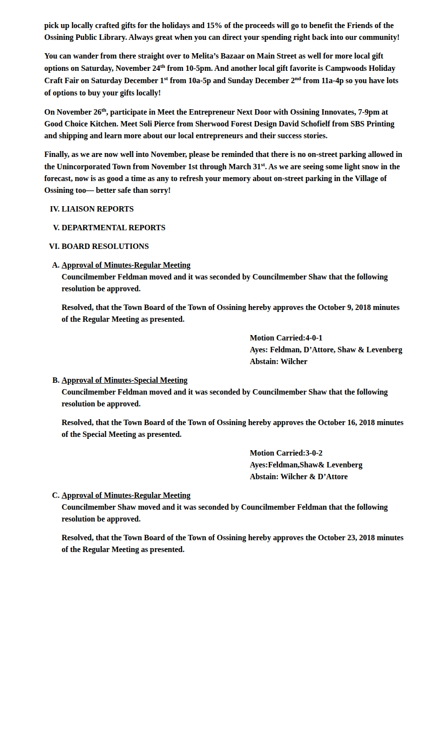pick up locally crafted gifts for the holidays and 15% of the proceeds will go to benefit the Friends of the Ossining Public Library. Always great when you can direct your spending right back into our community!
You can wander from there straight over to Melita’s Bazaar on Main Street as well for more local gift options on Saturday, November 24th from 10-5pm. And another local gift favorite is Campwoods Holiday Craft Fair on Saturday December 1st from 10a-5p and Sunday December 2nd from 11a-4p so you have lots of options to buy your gifts locally!
On November 26th, participate in Meet the Entrepreneur Next Door with Ossining Innovates, 7-9pm at Good Choice Kitchen. Meet Soli Pierce from Sherwood Forest Design David Schofielf from SBS Printing and shipping and learn more about our local entrepreneurs and their success stories.
Finally, as we are now well into November, please be reminded that there is no on-street parking allowed in the Unincorporated Town from November 1st through March 31st. As we are seeing some light snow in the forecast, now is as good a time as any to refresh your memory about on-street parking in the Village of Ossining too— better safe than sorry!
LIAISON REPORTS
DEPARTMENTAL REPORTS
BOARD RESOLUTIONS
Approval of Minutes-Regular Meeting
Councilmember Feldman moved and it was seconded by Councilmember Shaw that the following resolution be approved.
Resolved, that the Town Board of the Town of Ossining hereby approves the October 9, 2018 minutes of the Regular Meeting as presented.
Motion Carried:4-0-1
Ayes: Feldman, D’Attore, Shaw & Levenberg
Abstain: Wilcher
Approval of Minutes-Special Meeting
Councilmember Feldman moved and it was seconded by Councilmember Shaw that the following resolution be approved.
Resolved, that the Town Board of the Town of Ossining hereby approves the October 16, 2018 minutes of the Special Meeting as presented.
Motion Carried:3-0-2
Ayes:Feldman,Shaw& Levenberg
Abstain: Wilcher & D’Attore
Approval of Minutes-Regular Meeting
Councilmember Shaw moved and it was seconded by Councilmember Feldman that the following resolution be approved.
Resolved, that the Town Board of the Town of Ossining hereby approves the October 23, 2018 minutes of the Regular Meeting as presented.